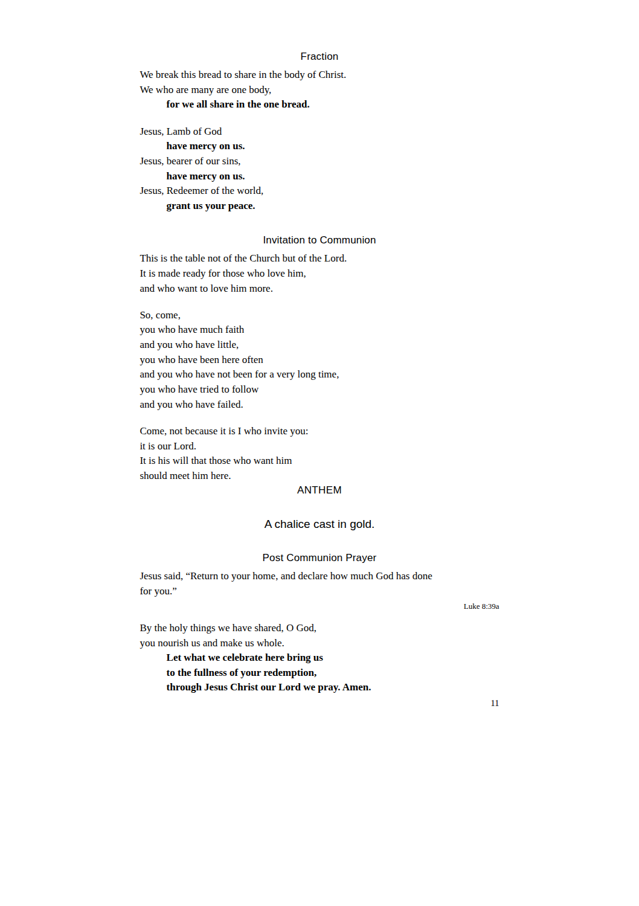Fraction
We break this bread to share in the body of Christ.
We who are many are one body,
for we all share in the one bread.
Jesus, Lamb of God
have mercy on us.
Jesus, bearer of our sins,
have mercy on us.
Jesus, Redeemer of the world,
grant us your peace.
Invitation to Communion
This is the table not of the Church but of the Lord.
It is made ready for those who love him,
and who want to love him more.
So, come,
you who have much faith
and you who have little,
you who have been here often
and you who have not been for a very long time,
you who have tried to follow
and you who have failed.
Come, not because it is I who invite you:
it is our Lord.
It is his will that those who want him
should meet him here.
ANTHEM
A chalice cast in gold.
Post Communion Prayer
Jesus said, “Return to your home, and declare how much God has done
for you.”
Luke 8:39a
By the holy things we have shared, O God,
you nourish us and make us whole.
Let what we celebrate here bring us
to the fullness of your redemption,
through Jesus Christ our Lord we pray. Amen.
11